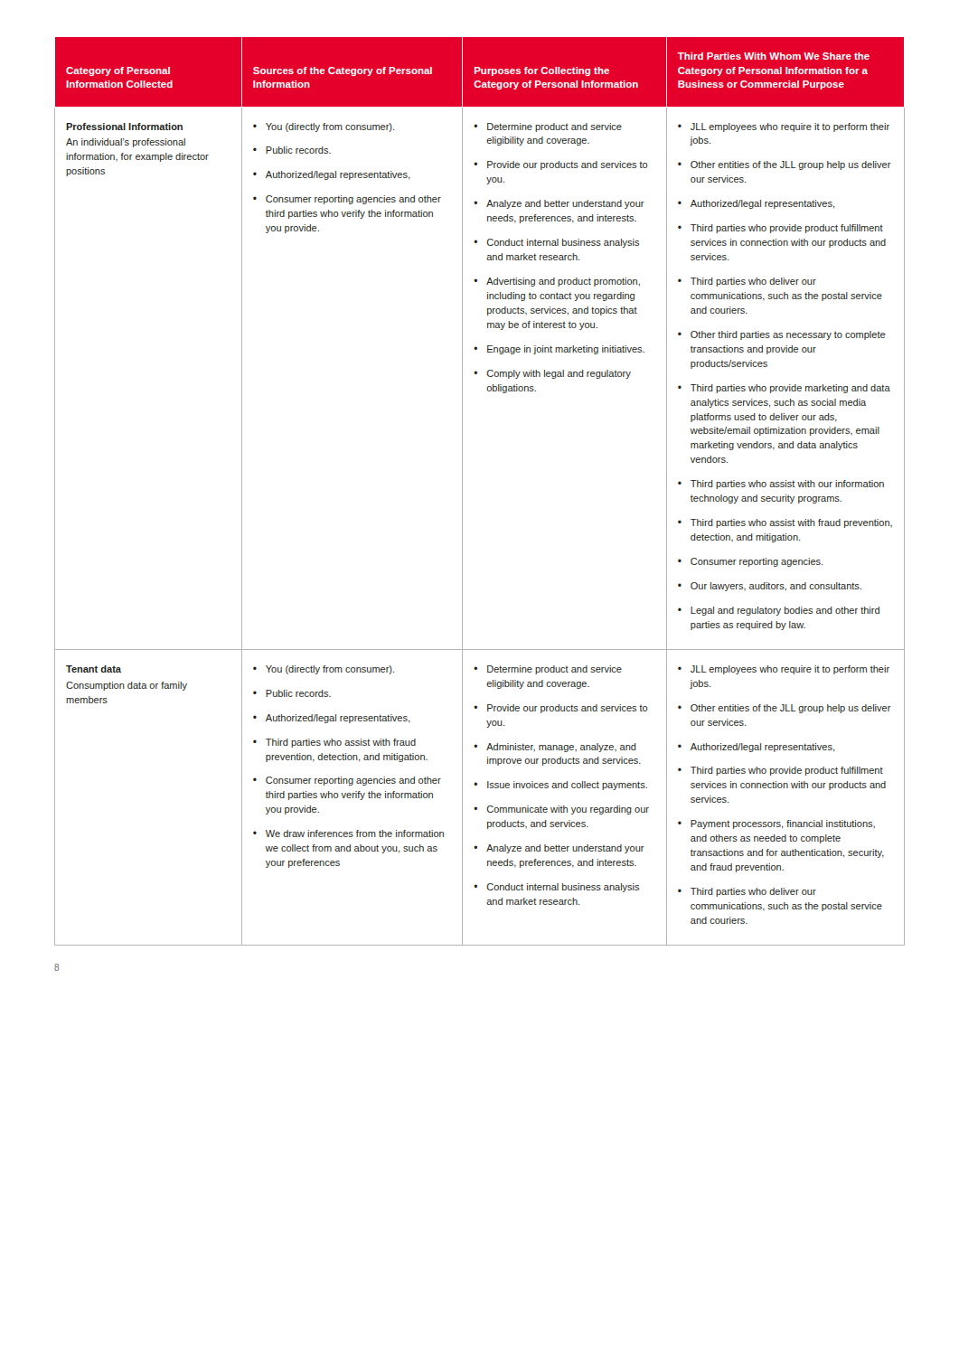| Category of Personal Information Collected | Sources of the Category of Personal Information | Purposes for Collecting the Category of Personal Information | Third Parties With Whom We Share the Category of Personal Information for a Business or Commercial Purpose |
| --- | --- | --- | --- |
| Professional Information An individual’s professional information, for example director positions | You (directly from consumer). Public records. Authorized/legal representatives, Consumer reporting agencies and other third parties who verify the information you provide. | Determine product and service eligibility and coverage. Provide our products and services to you. Analyze and better understand your needs, preferences, and interests. Conduct internal business analysis and market research. Advertising and product promotion, including to contact you regarding products, services, and topics that may be of interest to you. Engage in joint marketing initiatives. Comply with legal and regulatory obligations. | JLL employees who require it to perform their jobs. Other entities of the JLL group help us deliver our services. Authorized/legal representatives, Third parties who provide product fulfillment services in connection with our products and services. Third parties who deliver our communications, such as the postal service and couriers. Other third parties as necessary to complete transactions and provide our products/services Third parties who provide marketing and data analytics services, such as social media platforms used to deliver our ads, website/email optimization providers, email marketing vendors, and data analytics vendors. Third parties who assist with our information technology and security programs. Third parties who assist with fraud prevention, detection, and mitigation. Consumer reporting agencies. Our lawyers, auditors, and consultants. Legal and regulatory bodies and other third parties as required by law. |
| Tenant data Consumption data or family members | You (directly from consumer). Public records. Authorized/legal representatives, Third parties who assist with fraud prevention, detection, and mitigation. Consumer reporting agencies and other third parties who verify the information you provide. We draw inferences from the information we collect from and about you, such as your preferences | Determine product and service eligibility and coverage. Provide our products and services to you. Administer, manage, analyze, and improve our products and services. Issue invoices and collect payments. Communicate with you regarding our products, and services. Analyze and better understand your needs, preferences, and interests. Conduct internal business analysis and market research. | JLL employees who require it to perform their jobs. Other entities of the JLL group help us deliver our services. Authorized/legal representatives, Third parties who provide product fulfillment services in connection with our products and services. Payment processors, financial institutions, and others as needed to complete transactions and for authentication, security, and fraud prevention. Third parties who deliver our communications, such as the postal service and couriers. |
8